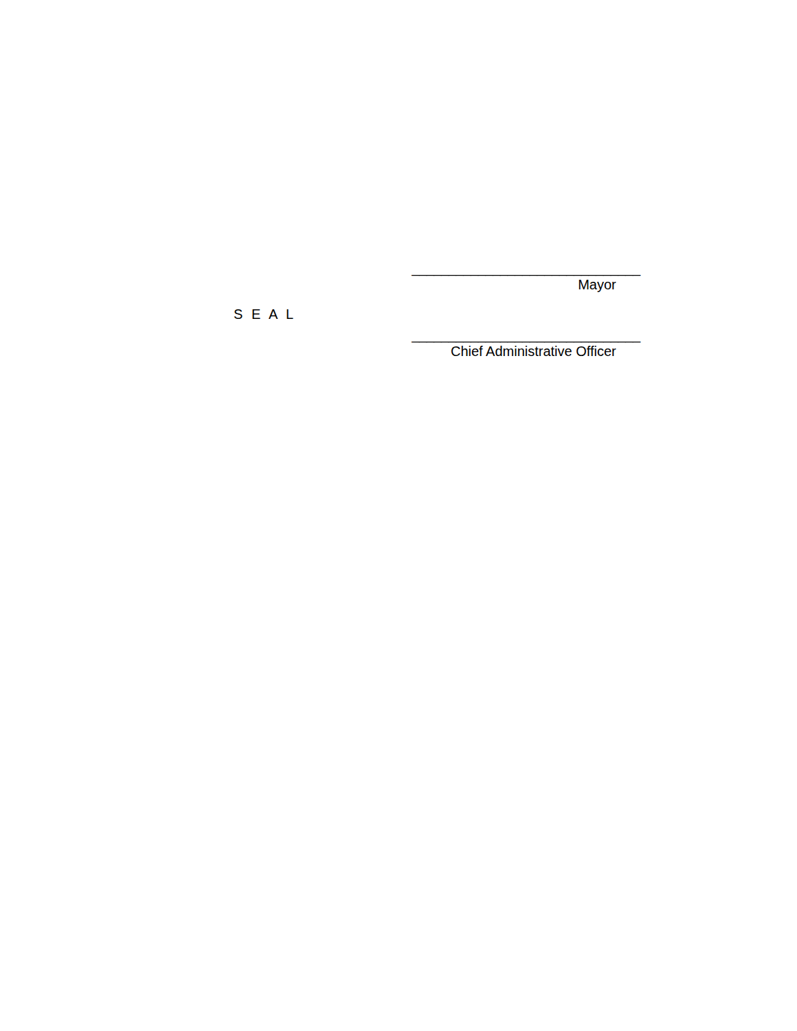S E A L
_______________________________
Mayor
_______________________________
Chief Administrative Officer